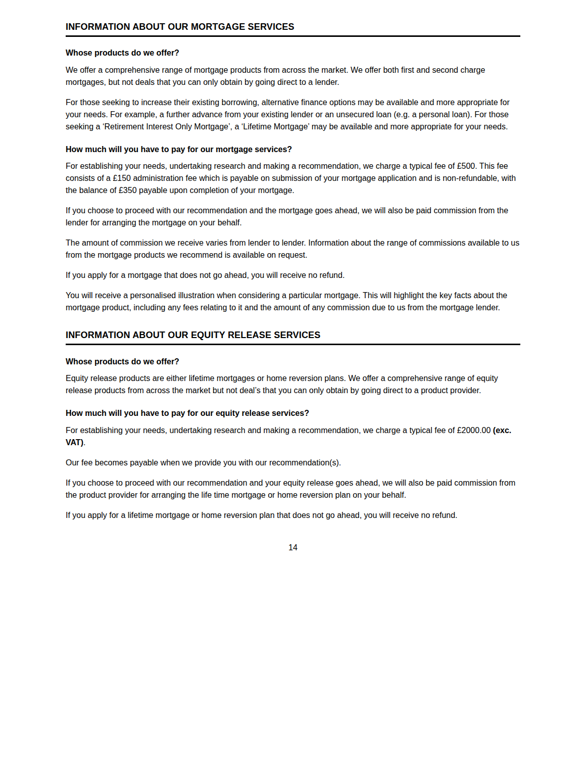INFORMATION ABOUT OUR MORTGAGE SERVICES
Whose products do we offer?
We offer a comprehensive range of mortgage products from across the market. We offer both first and second charge mortgages, but not deals that you can only obtain by going direct to a lender.
For those seeking to increase their existing borrowing, alternative finance options may be available and more appropriate for your needs. For example, a further advance from your existing lender or an unsecured loan (e.g. a personal loan). For those seeking a ‘Retirement Interest Only Mortgage’, a ‘Lifetime Mortgage’ may be available and more appropriate for your needs.
How much will you have to pay for our mortgage services?
For establishing your needs, undertaking research and making a recommendation, we charge a typical fee of £500. This fee consists of a £150 administration fee which is payable on submission of your mortgage application and is non-refundable, with the balance of £350 payable upon completion of your mortgage.
If you choose to proceed with our recommendation and the mortgage goes ahead, we will also be paid commission from the lender for arranging the mortgage on your behalf.
The amount of commission we receive varies from lender to lender. Information about the range of commissions available to us from the mortgage products we recommend is available on request.
If you apply for a mortgage that does not go ahead, you will receive no refund.
You will receive a personalised illustration when considering a particular mortgage. This will highlight the key facts about the mortgage product, including any fees relating to it and the amount of any commission due to us from the mortgage lender.
INFORMATION ABOUT OUR EQUITY RELEASE SERVICES
Whose products do we offer?
Equity release products are either lifetime mortgages or home reversion plans. We offer a comprehensive range of equity release products from across the market but not deal’s that you can only obtain by going direct to a product provider.
How much will you have to pay for our equity release services?
For establishing your needs, undertaking research and making a recommendation, we charge a typical fee of £2000.00 (exc. VAT).
Our fee becomes payable when we provide you with our recommendation(s).
If you choose to proceed with our recommendation and your equity release goes ahead, we will also be paid commission from the product provider for arranging the life time mortgage or home reversion plan on your behalf.
If you apply for a lifetime mortgage or home reversion plan that does not go ahead, you will receive no refund.
14